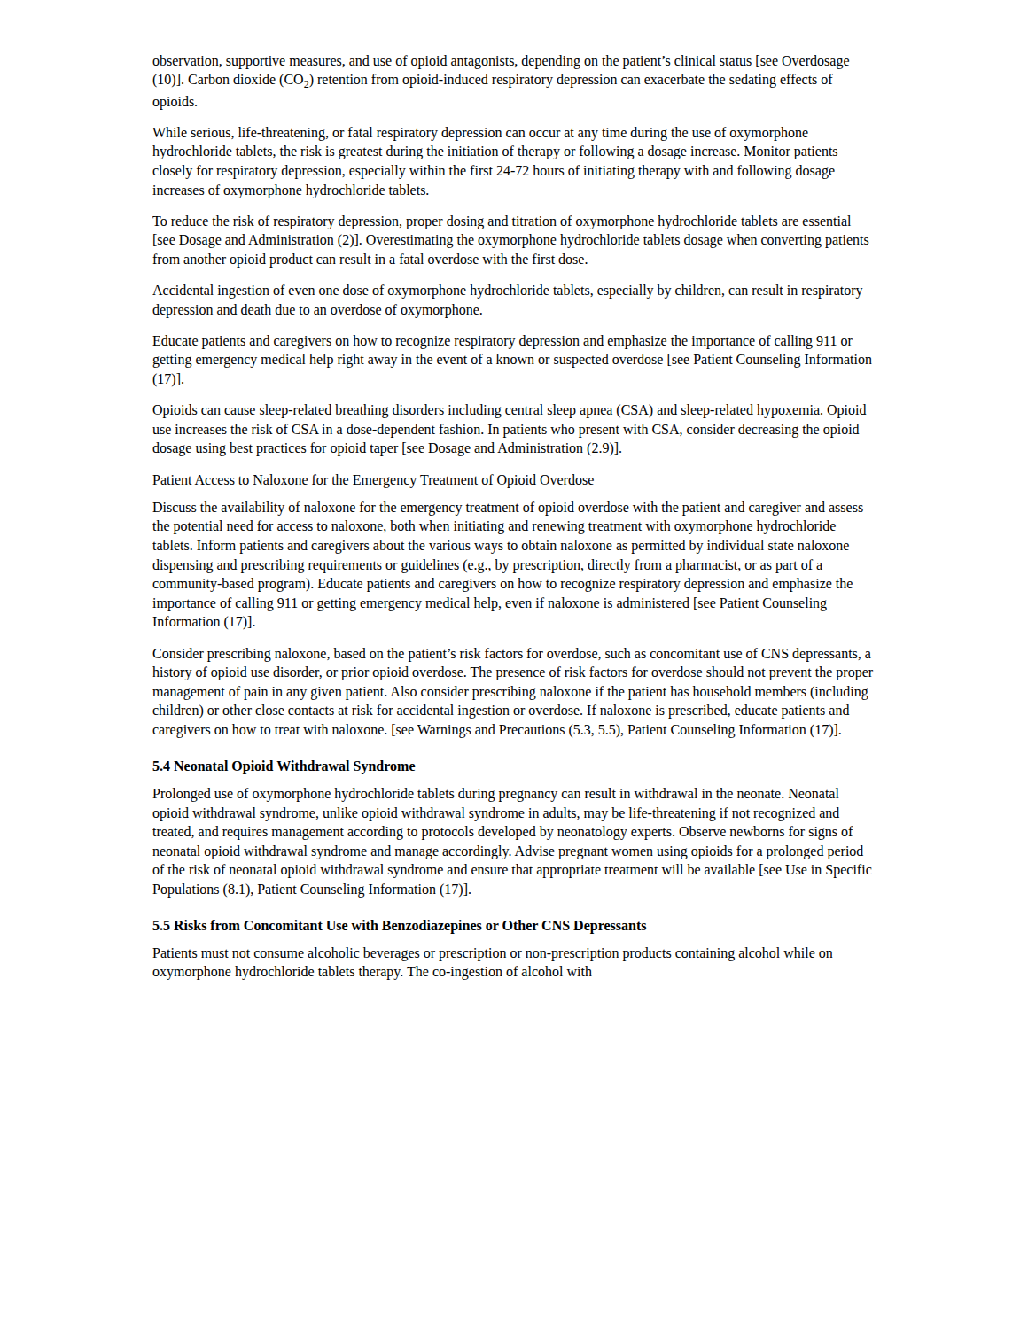observation, supportive measures, and use of opioid antagonists, depending on the patient’s clinical status [see Overdosage (10)]. Carbon dioxide (CO2) retention from opioid-induced respiratory depression can exacerbate the sedating effects of opioids.
While serious, life-threatening, or fatal respiratory depression can occur at any time during the use of oxymorphone hydrochloride tablets, the risk is greatest during the initiation of therapy or following a dosage increase. Monitor patients closely for respiratory depression, especially within the first 24-72 hours of initiating therapy with and following dosage increases of oxymorphone hydrochloride tablets.
To reduce the risk of respiratory depression, proper dosing and titration of oxymorphone hydrochloride tablets are essential [see Dosage and Administration (2)]. Overestimating the oxymorphone hydrochloride tablets dosage when converting patients from another opioid product can result in a fatal overdose with the first dose.
Accidental ingestion of even one dose of oxymorphone hydrochloride tablets, especially by children, can result in respiratory depression and death due to an overdose of oxymorphone.
Educate patients and caregivers on how to recognize respiratory depression and emphasize the importance of calling 911 or getting emergency medical help right away in the event of a known or suspected overdose [see Patient Counseling Information (17)].
Opioids can cause sleep-related breathing disorders including central sleep apnea (CSA) and sleep-related hypoxemia. Opioid use increases the risk of CSA in a dose-dependent fashion. In patients who present with CSA, consider decreasing the opioid dosage using best practices for opioid taper [see Dosage and Administration (2.9)].
Patient Access to Naloxone for the Emergency Treatment of Opioid Overdose
Discuss the availability of naloxone for the emergency treatment of opioid overdose with the patient and caregiver and assess the potential need for access to naloxone, both when initiating and renewing treatment with oxymorphone hydrochloride tablets. Inform patients and caregivers about the various ways to obtain naloxone as permitted by individual state naloxone dispensing and prescribing requirements or guidelines (e.g., by prescription, directly from a pharmacist, or as part of a community-based program). Educate patients and caregivers on how to recognize respiratory depression and emphasize the importance of calling 911 or getting emergency medical help, even if naloxone is administered [see Patient Counseling Information (17)].
Consider prescribing naloxone, based on the patient’s risk factors for overdose, such as concomitant use of CNS depressants, a history of opioid use disorder, or prior opioid overdose. The presence of risk factors for overdose should not prevent the proper management of pain in any given patient. Also consider prescribing naloxone if the patient has household members (including children) or other close contacts at risk for accidental ingestion or overdose. If naloxone is prescribed, educate patients and caregivers on how to treat with naloxone. [see Warnings and Precautions (5.3, 5.5), Patient Counseling Information (17)].
5.4 Neonatal Opioid Withdrawal Syndrome
Prolonged use of oxymorphone hydrochloride tablets during pregnancy can result in withdrawal in the neonate. Neonatal opioid withdrawal syndrome, unlike opioid withdrawal syndrome in adults, may be life-threatening if not recognized and treated, and requires management according to protocols developed by neonatology experts. Observe newborns for signs of neonatal opioid withdrawal syndrome and manage accordingly. Advise pregnant women using opioids for a prolonged period of the risk of neonatal opioid withdrawal syndrome and ensure that appropriate treatment will be available [see Use in Specific Populations (8.1), Patient Counseling Information (17)].
5.5 Risks from Concomitant Use with Benzodiazepines or Other CNS Depressants
Patients must not consume alcoholic beverages or prescription or non-prescription products containing alcohol while on oxymorphone hydrochloride tablets therapy. The co-ingestion of alcohol with